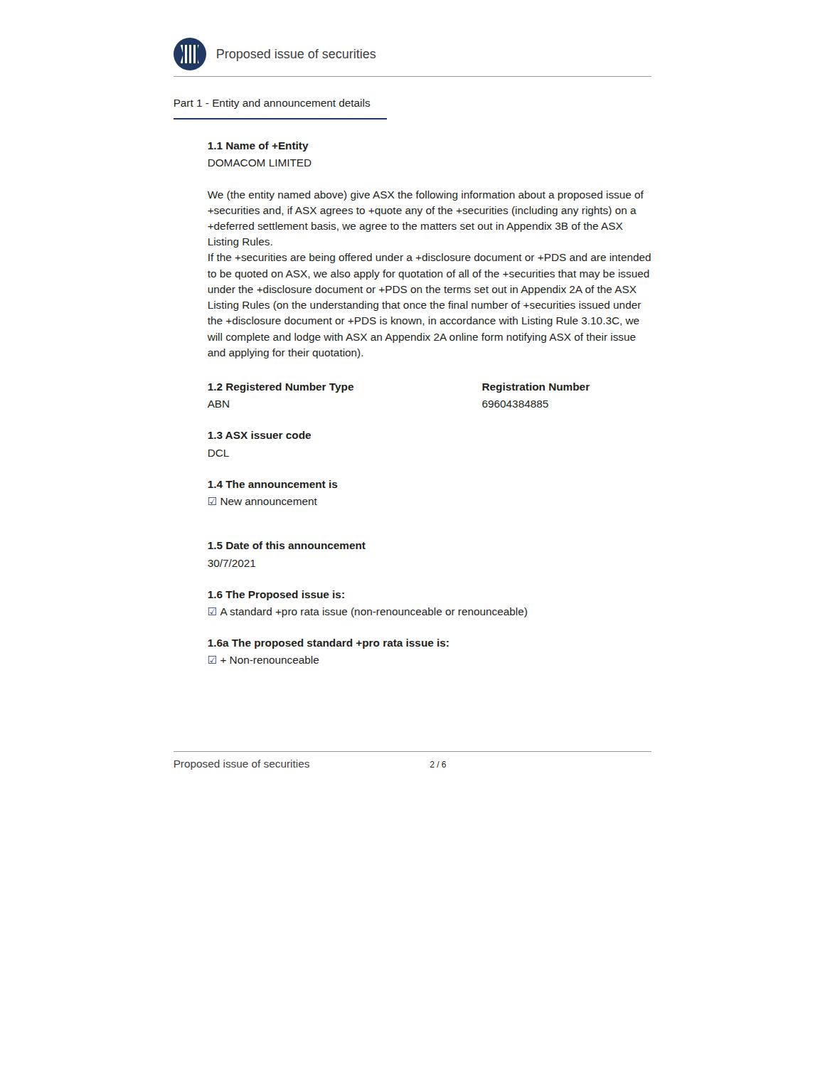Proposed issue of securities
Part 1 - Entity and announcement details
1.1 Name of +Entity
DOMACOM LIMITED
We (the entity named above) give ASX the following information about a proposed issue of +securities and, if ASX agrees to +quote any of the +securities (including any rights) on a +deferred settlement basis, we agree to the matters set out in Appendix 3B of the ASX Listing Rules.
If the +securities are being offered under a +disclosure document or +PDS and are intended to be quoted on ASX, we also apply for quotation of all of the +securities that may be issued under the +disclosure document or +PDS on the terms set out in Appendix 2A of the ASX Listing Rules (on the understanding that once the final number of +securities issued under the +disclosure document or +PDS is known, in accordance with Listing Rule 3.10.3C, we will complete and lodge with ASX an Appendix 2A online form notifying ASX of their issue and applying for their quotation).
1.2 Registered Number Type
ABN
Registration Number
69604384885
1.3 ASX issuer code
DCL
1.4 The announcement is
☑New announcement
1.5 Date of this announcement
30/7/2021
1.6 The Proposed issue is:
☑A standard +pro rata issue (non-renounceable or renounceable)
1.6a The proposed standard +pro rata issue is:
☑+ Non-renounceable
Proposed issue of securities
2 / 6